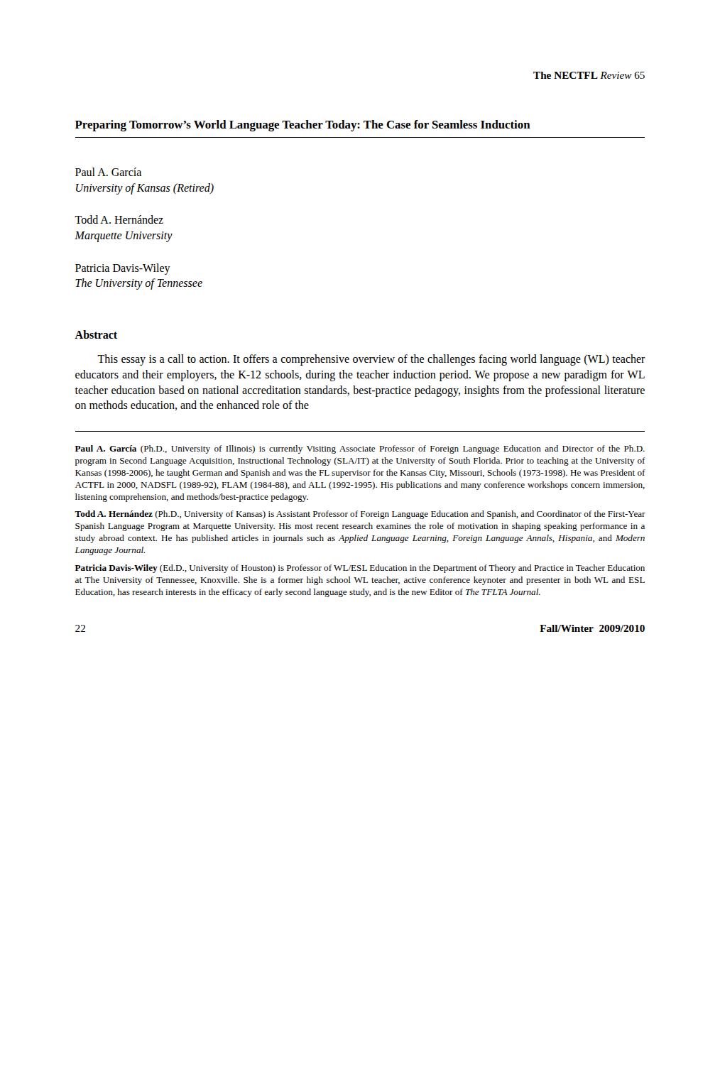The NECTFL Review 65
Preparing Tomorrow’s World Language Teacher Today: The Case for Seamless Induction
Paul A. García
University of Kansas (Retired)
Todd A. Hernández
Marquette University
Patricia Davis-Wiley
The University of Tennessee
Abstract
This essay is a call to action. It offers a comprehensive overview of the challenges facing world language (WL) teacher educators and their employers, the K-12 schools, during the teacher induction period. We propose a new paradigm for WL teacher education based on national accreditation standards, best-practice pedagogy, insights from the professional literature on methods education, and the enhanced role of the
Paul A. García (Ph.D., University of Illinois) is currently Visiting Associate Professor of Foreign Language Education and Director of the Ph.D. program in Second Language Acquisition, Instructional Technology (SLA/IT) at the University of South Florida. Prior to teaching at the University of Kansas (1998-2006), he taught German and Spanish and was the FL supervisor for the Kansas City, Missouri, Schools (1973-1998). He was President of ACTFL in 2000, NADSFL (1989-92), FLAM (1984-88), and ALL (1992-1995). His publications and many conference workshops concern immersion, listening comprehension, and methods/best-practice pedagogy.
Todd A. Hernández (Ph.D., University of Kansas) is Assistant Professor of Foreign Language Education and Spanish, and Coordinator of the First-Year Spanish Language Program at Marquette University. His most recent research examines the role of motivation in shaping speaking performance in a study abroad context. He has published articles in journals such as Applied Language Learning, Foreign Language Annals, Hispania, and Modern Language Journal.
Patricia Davis-Wiley (Ed.D., University of Houston) is Professor of WL/ESL Education in the Department of Theory and Practice in Teacher Education at The University of Tennessee, Knoxville. She is a former high school WL teacher, active conference keynoter and presenter in both WL and ESL Education, has research interests in the efficacy of early second language study, and is the new Editor of The TFLTA Journal.
22 Fall/Winter 2009/2010